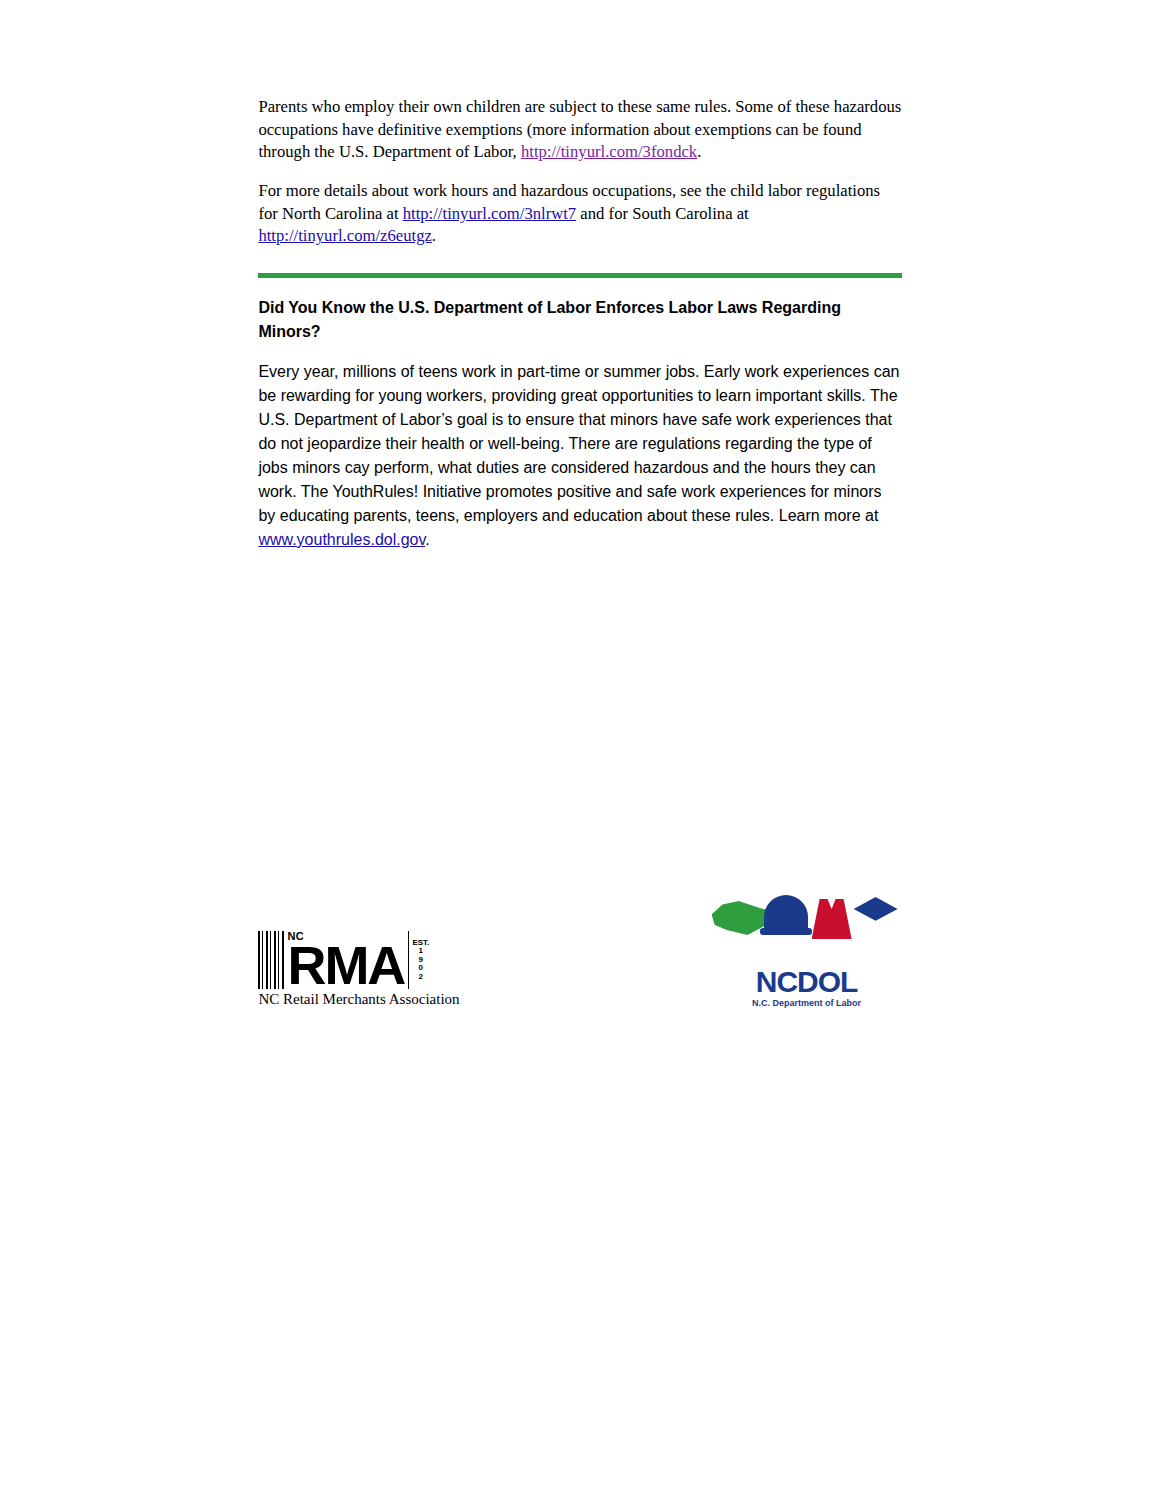Parents who employ their own children are subject to these same rules. Some of these hazardous occupations have definitive exemptions (more information about exemptions can be found through the U.S. Department of Labor, http://tinyurl.com/3fondck.
For more details about work hours and hazardous occupations, see the child labor regulations for North Carolina at http://tinyurl.com/3nlrwt7 and for South Carolina at http://tinyurl.com/z6eutgz.
Did You Know the U.S. Department of Labor Enforces Labor Laws Regarding Minors?
Every year, millions of teens work in part-time or summer jobs. Early work experiences can be rewarding for young workers, providing great opportunities to learn important skills. The U.S. Department of Labor’s goal is to ensure that minors have safe work experiences that do not jeopardize their health or well-being. There are regulations regarding the type of jobs minors cay perform, what duties are considered hazardous and the hours they can work. The YouthRules! Initiative promotes positive and safe work experiences for minors by educating parents, teens, employers and education about these rules. Learn more at www.youthrules.dol.gov.
NC
RMA
EST. 1 9 0 2
NC Retail Merchants Association
NCDOL
N.C. Department of Labor